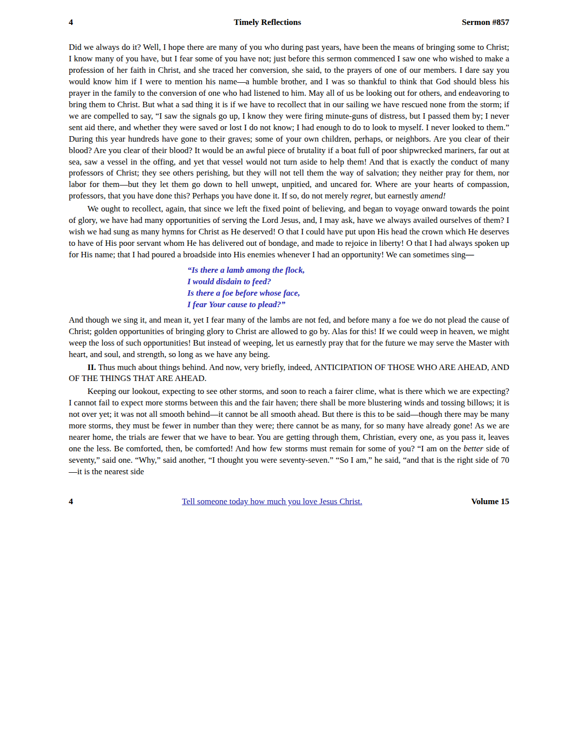4 Timely Reflections Sermon #857
Did we always do it? Well, I hope there are many of you who during past years, have been the means of bringing some to Christ; I know many of you have, but I fear some of you have not; just before this sermon commenced I saw one who wished to make a profession of her faith in Christ, and she traced her conversion, she said, to the prayers of one of our members. I dare say you would know him if I were to mention his name—a humble brother, and I was so thankful to think that God should bless his prayer in the family to the conversion of one who had listened to him. May all of us be looking out for others, and endeavoring to bring them to Christ. But what a sad thing it is if we have to recollect that in our sailing we have rescued none from the storm; if we are compelled to say, “I saw the signals go up, I know they were firing minute-guns of distress, but I passed them by; I never sent aid there, and whether they were saved or lost I do not know; I had enough to do to look to myself. I never looked to them.” During this year hundreds have gone to their graves; some of your own children, perhaps, or neighbors. Are you clear of their blood? Are you clear of their blood? It would be an awful piece of brutality if a boat full of poor shipwrecked mariners, far out at sea, saw a vessel in the offing, and yet that vessel would not turn aside to help them! And that is exactly the conduct of many professors of Christ; they see others perishing, but they will not tell them the way of salvation; they neither pray for them, nor labor for them—but they let them go down to hell unwept, unpitied, and uncared for. Where are your hearts of compassion, professors, that you have done this? Perhaps you have done it. If so, do not merely regret, but earnestly amend!
We ought to recollect, again, that since we left the fixed point of believing, and began to voyage onward towards the point of glory, we have had many opportunities of serving the Lord Jesus, and, I may ask, have we always availed ourselves of them? I wish we had sung as many hymns for Christ as He deserved! O that I could have put upon His head the crown which He deserves to have of His poor servant whom He has delivered out of bondage, and made to rejoice in liberty! O that I had always spoken up for His name; that I had poured a broadside into His enemies whenever I had an opportunity! We can sometimes sing—
“Is there a lamb among the flock, I would disdain to feed? Is there a foe before whose face, I fear Your cause to plead?”
And though we sing it, and mean it, yet I fear many of the lambs are not fed, and before many a foe we do not plead the cause of Christ; golden opportunities of bringing glory to Christ are allowed to go by. Alas for this! If we could weep in heaven, we might weep the loss of such opportunities! But instead of weeping, let us earnestly pray that for the future we may serve the Master with heart, and soul, and strength, so long as we have any being.
II. Thus much about things behind. And now, very briefly, indeed, ANTICIPATION OF THOSE WHO ARE AHEAD, AND OF THE THINGS THAT ARE AHEAD.
Keeping our lookout, expecting to see other storms, and soon to reach a fairer clime, what is there which we are expecting? I cannot fail to expect more storms between this and the fair haven; there shall be more blustering winds and tossing billows; it is not over yet; it was not all smooth behind—it cannot be all smooth ahead. But there is this to be said—though there may be many more storms, they must be fewer in number than they were; there cannot be as many, for so many have already gone! As we are nearer home, the trials are fewer that we have to bear. You are getting through them, Christian, every one, as you pass it, leaves one the less. Be comforted, then, be comforted! And how few storms must remain for some of you? “I am on the better side of seventy,” said one. “Why,” said another, “I thought you were seventy-seven.” “So I am,” he said, “and that is the right side of 70—it is the nearest side
4 Tell someone today how much you love Jesus Christ. Volume 15